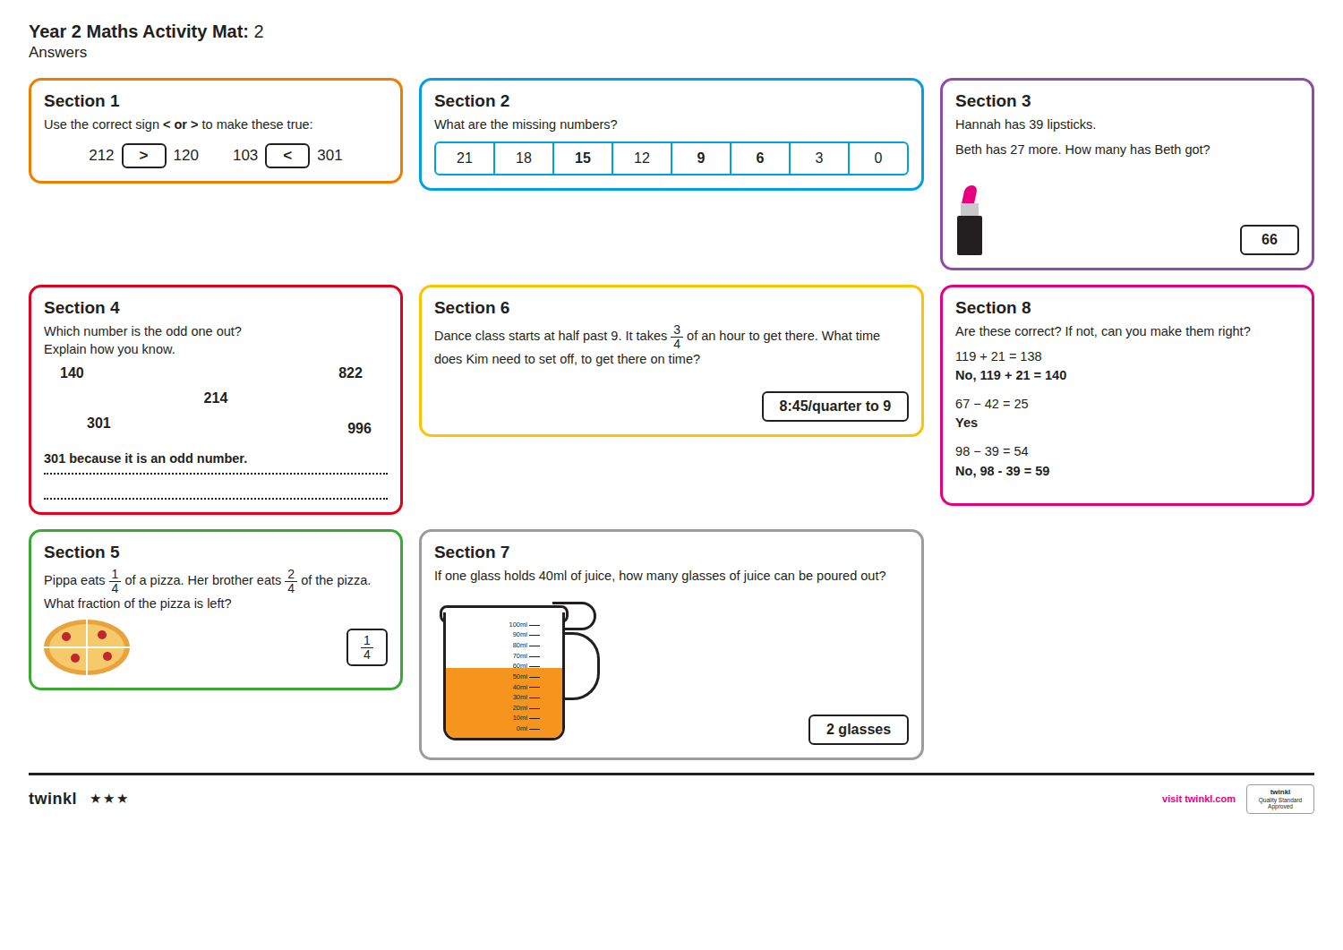Year 2 Maths Activity Mat: 2
Answers
Section 1
Use the correct sign < or > to make these true:
212 > 120 103 < 301
Section 2
What are the missing numbers?
21
18
15
12
9
6
3
0
Section 3
Hannah has 39 lipsticks.
Beth has 27 more. How many has Beth got?
66
Section 4
Which number is the odd one out?
Explain how you know.
140 822 214 301 996
301 because it is an odd number.
Section 5
Pippa eats 14 of a pizza. Her brother eats 24 of the pizza. What fraction of the pizza is left?
14
Section 6
Dance class starts at half past 9. It takes 34 of an hour to get there. What time does Kim need to set off, to get there on time?
8:45/quarter to 9
Section 7
If one glass holds 40ml of juice, how many glasses of juice can be poured out?
100ml
90ml
80ml
70ml
60ml
50ml
40ml
30ml
20ml
10ml
0ml
2 glasses
Section 8
Are these correct? If not, can you make them right?
119 + 21 = 138
No, 119 + 21 = 140
67 − 42 = 25
Yes
98 − 39 = 54
No, 98 - 39 = 59
twinkl ★★★
visit twinkl.com
twinkl
Quality Standard
Approved